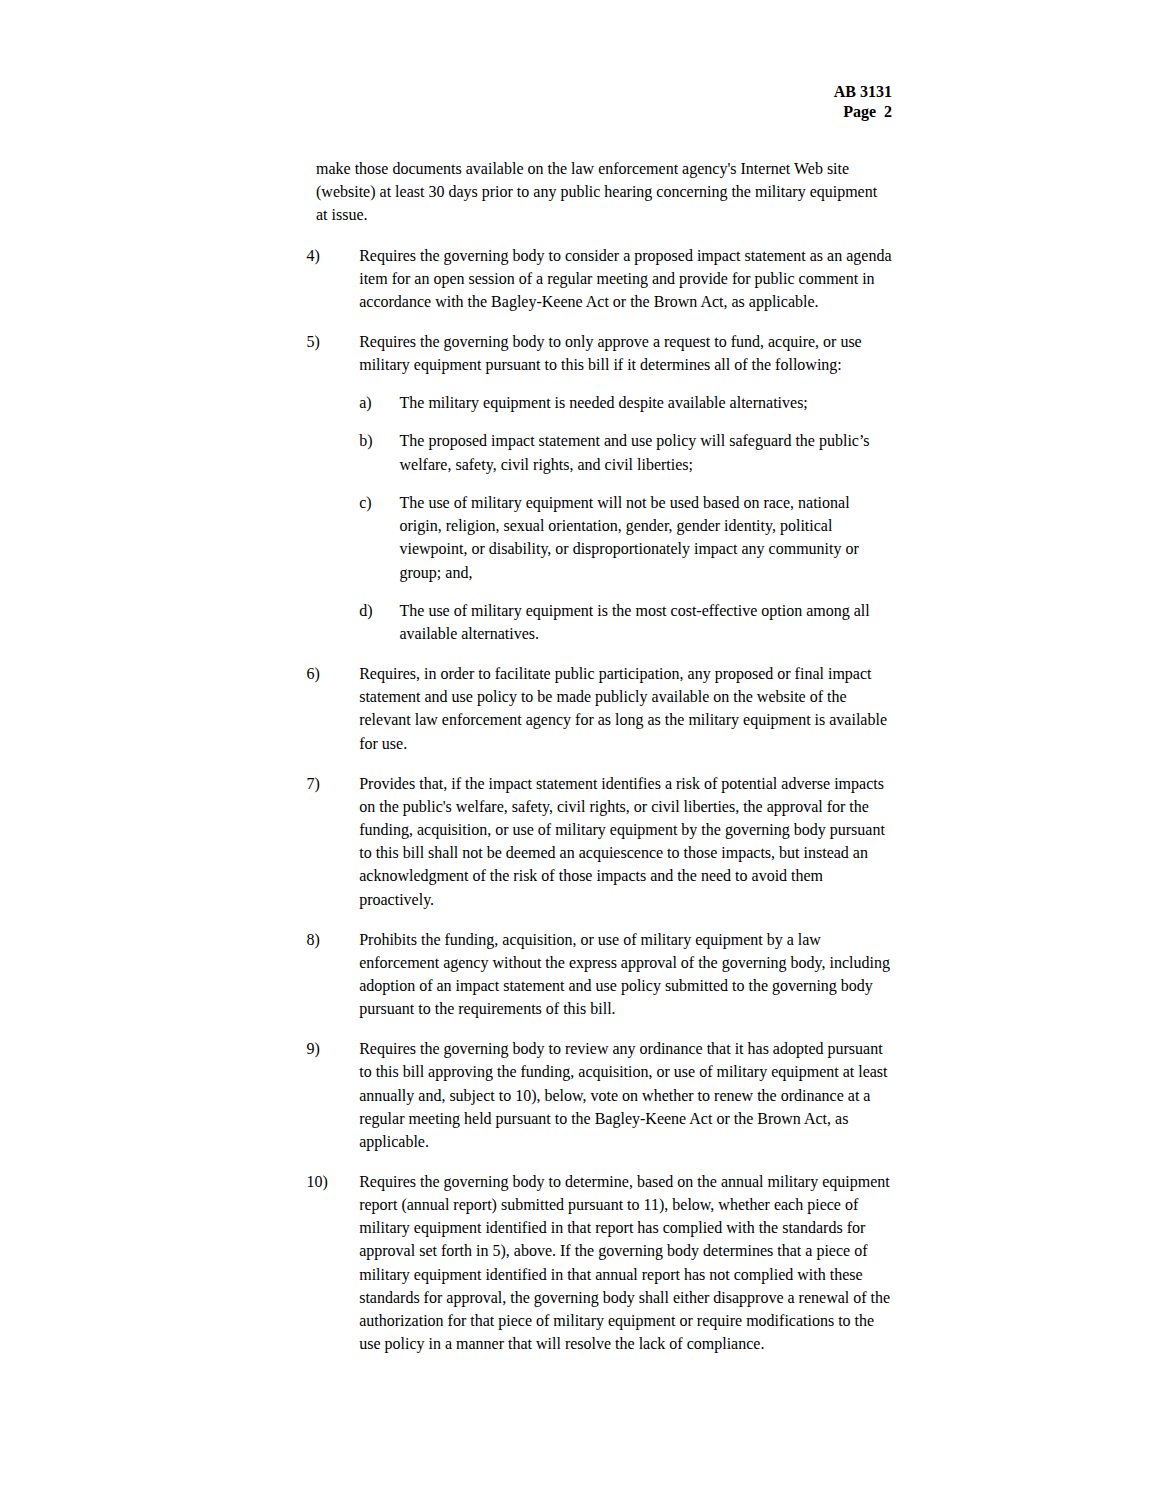AB 3131 Page 2
make those documents available on the law enforcement agency's Internet Web site (website) at least 30 days prior to any public hearing concerning the military equipment at issue.
4)
Requires the governing body to consider a proposed impact statement as an agenda item for an open session of a regular meeting and provide for public comment in accordance with the Bagley-Keene Act or the Brown Act, as applicable.
5)
Requires the governing body to only approve a request to fund, acquire, or use military equipment pursuant to this bill if it determines all of the following:
a) The military equipment is needed despite available alternatives;
b) The proposed impact statement and use policy will safeguard the public’s welfare, safety, civil rights, and civil liberties;
c) The use of military equipment will not be used based on race, national origin, religion, sexual orientation, gender, gender identity, political viewpoint, or disability, or disproportionately impact any community or group; and,
d) The use of military equipment is the most cost-effective option among all available alternatives.
6)
Requires, in order to facilitate public participation, any proposed or final impact statement and use policy to be made publicly available on the website of the relevant law enforcement agency for as long as the military equipment is available for use.
7)
Provides that, if the impact statement identifies a risk of potential adverse impacts on the public's welfare, safety, civil rights, or civil liberties, the approval for the funding, acquisition, or use of military equipment by the governing body pursuant to this bill shall not be deemed an acquiescence to those impacts, but instead an acknowledgment of the risk of those impacts and the need to avoid them proactively.
8)
Prohibits the funding, acquisition, or use of military equipment by a law enforcement agency without the express approval of the governing body, including adoption of an impact statement and use policy submitted to the governing body pursuant to the requirements of this bill.
9)
Requires the governing body to review any ordinance that it has adopted pursuant to this bill approving the funding, acquisition, or use of military equipment at least annually and, subject to 10), below, vote on whether to renew the ordinance at a regular meeting held pursuant to the Bagley-Keene Act or the Brown Act, as applicable.
10)
Requires the governing body to determine, based on the annual military equipment report (annual report) submitted pursuant to 11), below, whether each piece of military equipment identified in that report has complied with the standards for approval set forth in 5), above. If the governing body determines that a piece of military equipment identified in that annual report has not complied with these standards for approval, the governing body shall either disapprove a renewal of the authorization for that piece of military equipment or require modifications to the use policy in a manner that will resolve the lack of compliance.